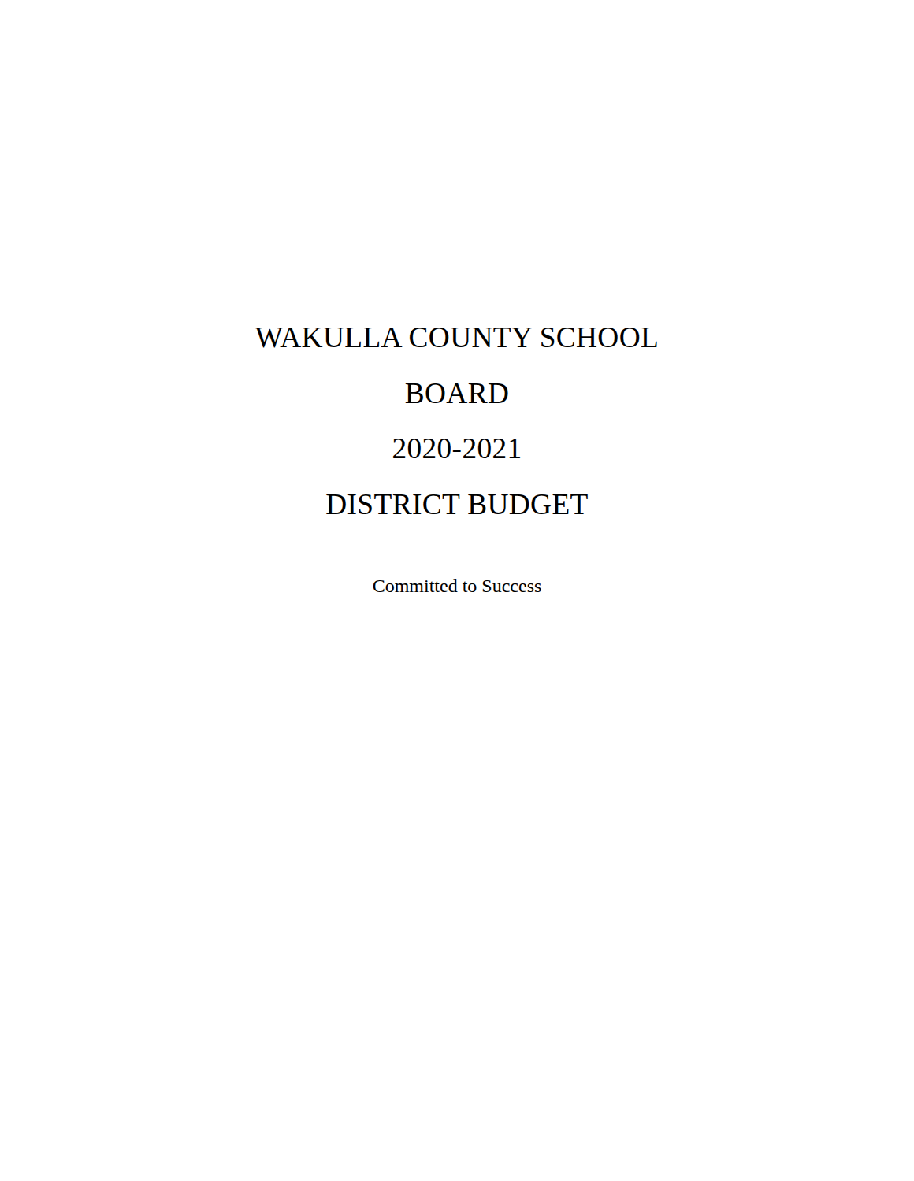WAKULLA COUNTY SCHOOL BOARD
2020-2021
DISTRICT BUDGET
Committed to Success